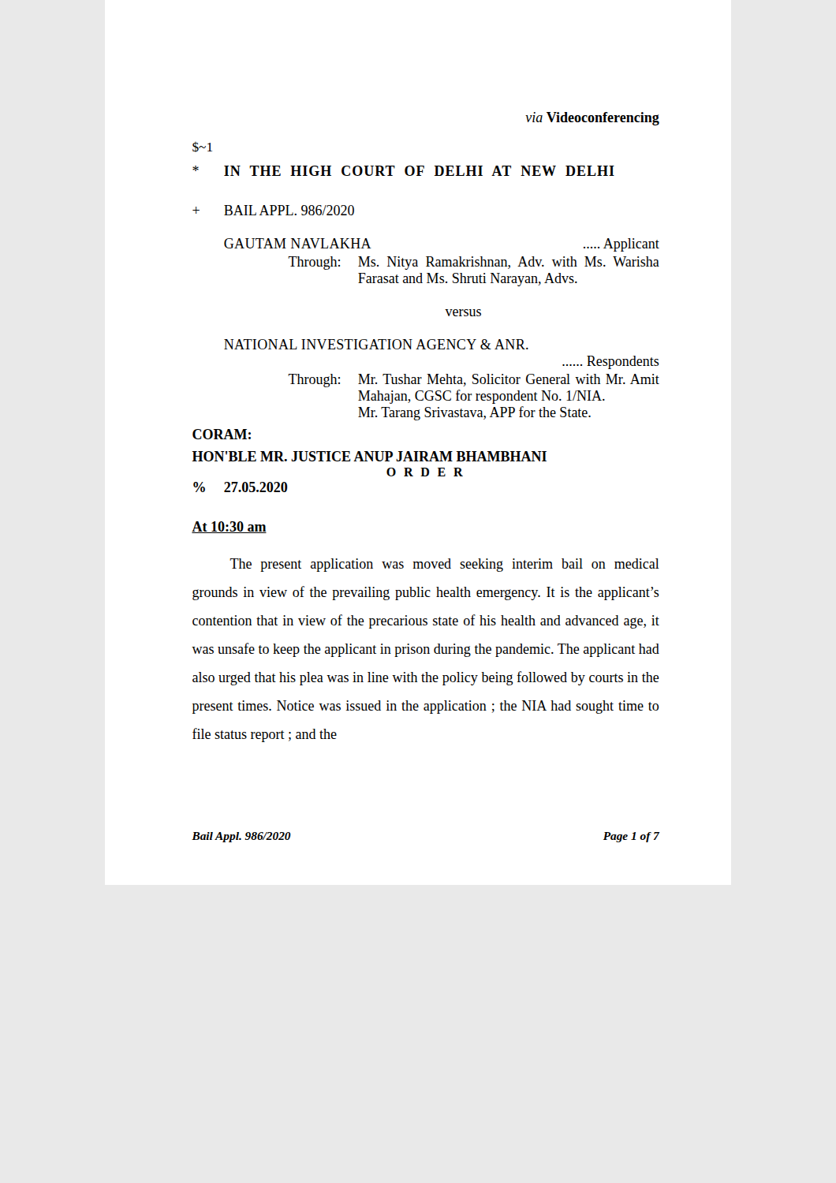via Videoconferencing
$~1
| * | IN THE HIGH COURT OF DELHI AT NEW DELHI |
| + | BAIL APPL. 986/2020 |
| | / GAUTAM NAVLAKHA / ..... Applicant / / Through: / Ms. Nitya Ramakrishnan, Adv. with Ms. Warisha Farasat and Ms. Shruti Narayan, Advs. / |
versus
| | NATIONAL INVESTIGATION AGENCY & ANR. ...... Respondents / Through: / Mr. Tushar Mehta, Solicitor General with Mr. Amit Mahajan, CGSC for respondent No. 1/NIA. Mr. Tarang Srivastava, APP for the State. / |
CORAM:
HON'BLE MR. JUSTICE ANUP JAIRAM BHAMBHANI
O R D E R
| % | 27.05.2020 |
At 10:30 am
The present application was moved seeking interim bail on medical grounds in view of the prevailing public health emergency. It is the applicant’s contention that in view of the precarious state of his health and advanced age, it was unsafe to keep the applicant in prison during the pandemic. The applicant had also urged that his plea was in line with the policy being followed by courts in the present times. Notice was issued in the application ; the NIA had sought time to file status report ; and the
Bail Appl. 986/2020 Page 1 of 7